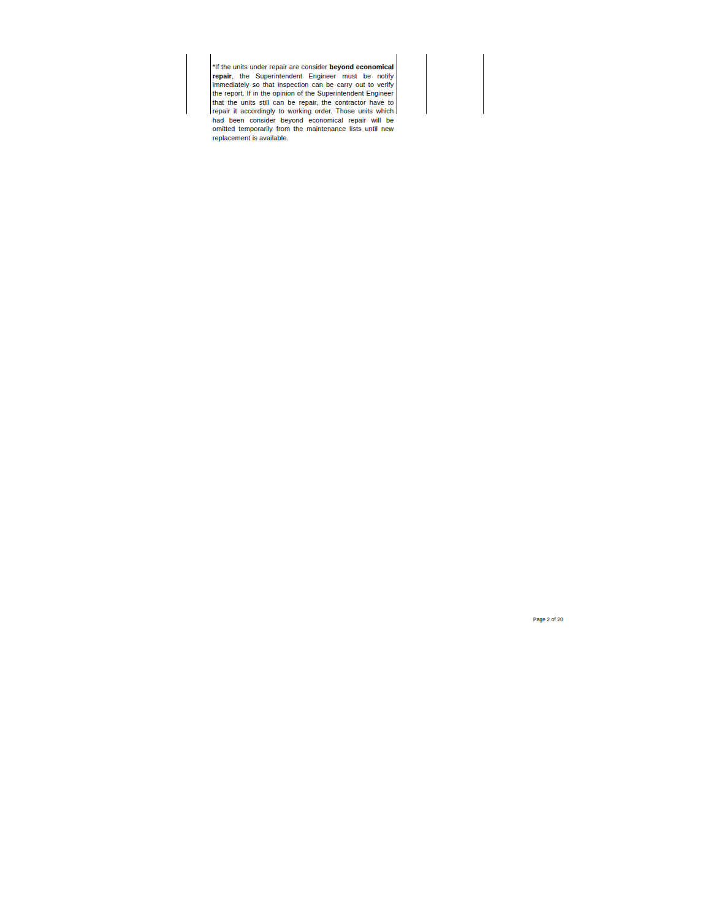*If the units under repair are consider beyond economical repair, the Superintendent Engineer must be notify immediately so that inspection can be carry out to verify the report. If in the opinion of the Superintendent Engineer that the units still can be repair, the contractor have to repair it accordingly to working order. Those units which had been consider beyond economical repair will be omitted temporarily from the maintenance lists until new replacement is available.
Page 2 of 20